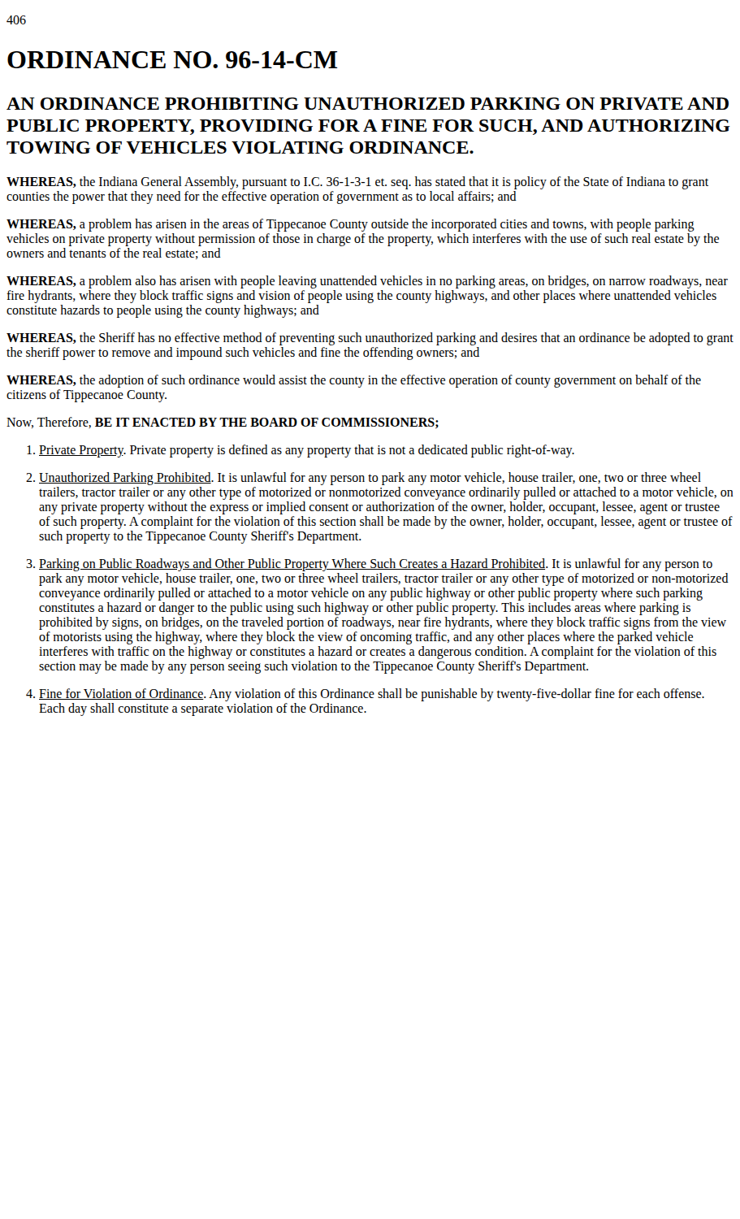406
ORDINANCE NO. 96-14-CM
AN ORDINANCE PROHIBITING UNAUTHORIZED PARKING ON PRIVATE AND PUBLIC PROPERTY, PROVIDING FOR A FINE FOR SUCH, AND AUTHORIZING TOWING OF VEHICLES VIOLATING ORDINANCE.
WHEREAS, the Indiana General Assembly, pursuant to I.C. 36-1-3-1 et. seq. has stated that it is policy of the State of Indiana to grant counties the power that they need for the effective operation of government as to local affairs; and
WHEREAS, a problem has arisen in the areas of Tippecanoe County outside the incorporated cities and towns, with people parking vehicles on private property without permission of those in charge of the property, which interferes with the use of such real estate by the owners and tenants of the real estate; and
WHEREAS, a problem also has arisen with people leaving unattended vehicles in no parking areas, on bridges, on narrow roadways, near fire hydrants, where they block traffic signs and vision of people using the county highways, and other places where unattended vehicles constitute hazards to people using the county highways; and
WHEREAS, the Sheriff has no effective method of preventing such unauthorized parking and desires that an ordinance be adopted to grant the sheriff power to remove and impound such vehicles and fine the offending owners; and
WHEREAS, the adoption of such ordinance would assist the county in the effective operation of county government on behalf of the citizens of Tippecanoe County.
Now, Therefore, BE IT ENACTED BY THE BOARD OF COMMISSIONERS;
Private Property. Private property is defined as any property that is not a dedicated public right-of-way.
Unauthorized Parking Prohibited. It is unlawful for any person to park any motor vehicle, house trailer, one, two or three wheel trailers, tractor trailer or any other type of motorized or nonmotorized conveyance ordinarily pulled or attached to a motor vehicle, on any private property without the express or implied consent or authorization of the owner, holder, occupant, lessee, agent or trustee of such property. A complaint for the violation of this section shall be made by the owner, holder, occupant, lessee, agent or trustee of such property to the Tippecanoe County Sheriff's Department.
Parking on Public Roadways and Other Public Property Where Such Creates a Hazard Prohibited. It is unlawful for any person to park any motor vehicle, house trailer, one, two or three wheel trailers, tractor trailer or any other type of motorized or non-motorized conveyance ordinarily pulled or attached to a motor vehicle on any public highway or other public property where such parking constitutes a hazard or danger to the public using such highway or other public property. This includes areas where parking is prohibited by signs, on bridges, on the traveled portion of roadways, near fire hydrants, where they block traffic signs from the view of motorists using the highway, where they block the view of oncoming traffic, and any other places where the parked vehicle interferes with traffic on the highway or constitutes a hazard or creates a dangerous condition. A complaint for the violation of this section may be made by any person seeing such violation to the Tippecanoe County Sheriff's Department.
Fine for Violation of Ordinance. Any violation of this Ordinance shall be punishable by twenty-five-dollar fine for each offense. Each day shall constitute a separate violation of the Ordinance.